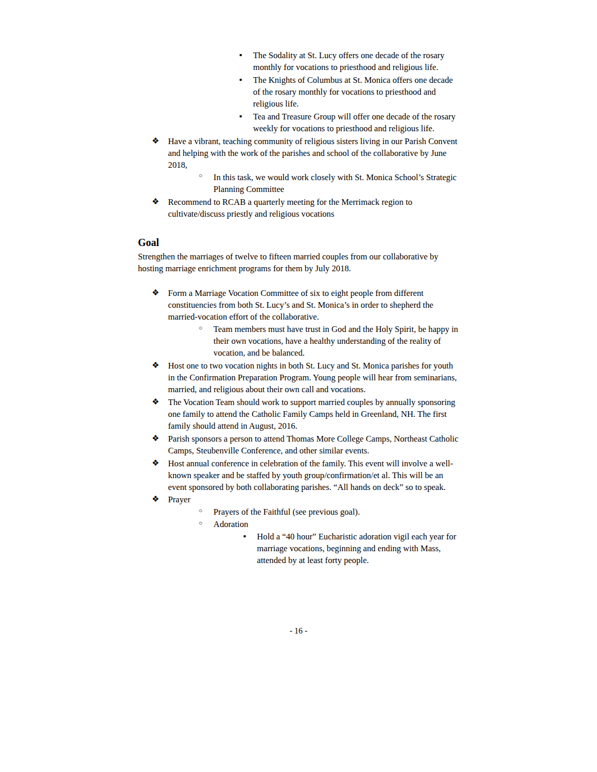The Sodality at St. Lucy offers one decade of the rosary monthly for vocations to priesthood and religious life.
The Knights of Columbus at St. Monica offers one decade of the rosary monthly for vocations to priesthood and religious life.
Tea and Treasure Group will offer one decade of the rosary weekly for vocations to priesthood and religious life.
Have a vibrant, teaching community of religious sisters living in our Parish Convent and helping with the work of the parishes and school of the collaborative by June 2018,
In this task, we would work closely with St. Monica School’s Strategic Planning Committee
Recommend to RCAB a quarterly meeting for the Merrimack region to cultivate/discuss priestly and religious vocations
Goal
Strengthen the marriages of twelve to fifteen married couples from our collaborative by hosting marriage enrichment programs for them by July 2018.
Form a Marriage Vocation Committee of six to eight people from different constituencies from both St. Lucy’s and St. Monica’s in order to shepherd the married-vocation effort of the collaborative.
Team members must have trust in God and the Holy Spirit, be happy in their own vocations, have a healthy understanding of the reality of vocation, and be balanced.
Host one to two vocation nights in both St. Lucy and St. Monica parishes for youth in the Confirmation Preparation Program. Young people will hear from seminarians, married, and religious about their own call and vocations.
The Vocation Team should work to support married couples by annually sponsoring one family to attend the Catholic Family Camps held in Greenland, NH. The first family should attend in August, 2016.
Parish sponsors a person to attend Thomas More College Camps, Northeast Catholic Camps, Steubenville Conference, and other similar events.
Host annual conference in celebration of the family. This event will involve a well-known speaker and be staffed by youth group/confirmation/et al. This will be an event sponsored by both collaborating parishes. “All hands on deck” so to speak.
Prayer
Prayers of the Faithful (see previous goal).
Adoration
Hold a “40 hour” Eucharistic adoration vigil each year for marriage vocations, beginning and ending with Mass, attended by at least forty people.
- 16 -